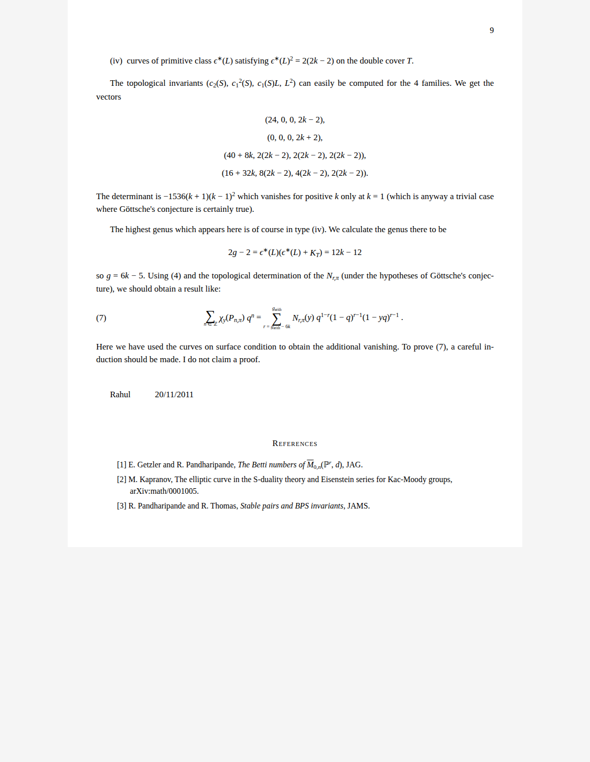9
(iv) curves of primitive class ϵ∗(L) satisfying ϵ∗(L)2 = 2(2k − 2) on the double cover T.
The topological invariants (c 2(S), c 12(S), c 1(S)L, L 2) can easily be computed for the 4 families. We get the vectors
(24, 0, 0, 2k − 2),
(0, 0, 0, 2k + 2),
(40 + 8k, 2(2k − 2), 2(2k − 2), 2(2k − 2)),
(16 + 32k, 8(2k − 2), 4(2k − 2), 2(2k − 2)).
The determinant is −1536(k + 1)(k − 1)2 which vanishes for positive k only at k = 1 (which is anyway a trivial case where Göttsche's conjecture is certainly true).
The highest genus which appears here is of course in type (iv). We calculate the genus there to be
2g − 2 = ϵ∗(L)(ϵ∗(L) + KT) = 12k − 12
so g = 6k − 5. Using (4) and the topological determination of the Nr,π (under the hypotheses of Göttsche's conjecture), we should obtain a result like:
(7) ∑n ∈ ℤ χy(Pn,π) qn = garith∑r = garith − 6k Nr,π(y) q 1−r(1 − q)r−1(1 − yq)r−1 .
Here we have used the curves on surface condition to obtain the additional vanishing. To prove (7), a careful induction should be made. I do not claim a proof.
Rahul20/11/2011
References
[1] E. Getzler and R. Pandharipande, The Betti numbers of M 0,n(ℙr, d), JAG.
[2] M. Kapranov, The elliptic curve in the S-duality theory and Eisenstein series for Kac-Moody groups, arXiv:math/0001005.
[3] R. Pandharipande and R. Thomas, Stable pairs and BPS invariants, JAMS.